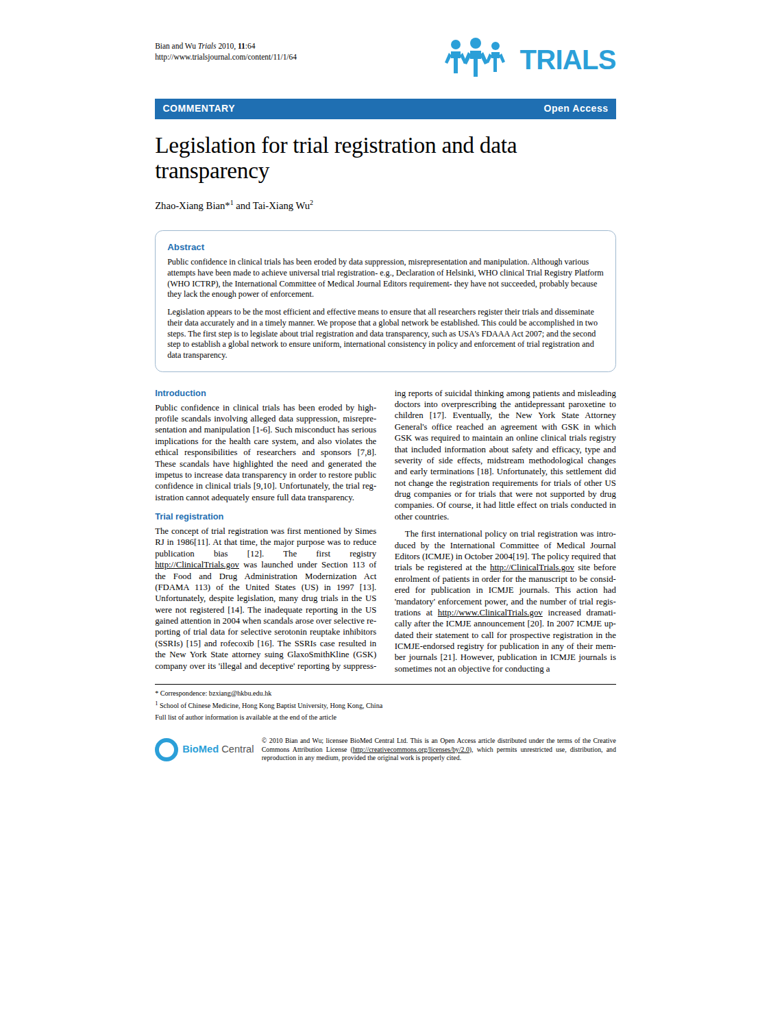Bian and Wu Trials 2010, 11:64
http://www.trialsjournal.com/content/11/1/64
TRIALS
Commentary
Open Access
Legislation for trial registration and data transparency
Zhao-Xiang Bian*1 and Tai-Xiang Wu2
Abstract
Public confidence in clinical trials has been eroded by data suppression, misrepresentation and manipulation. Although various attempts have been made to achieve universal trial registration- e.g., Declaration of Helsinki, WHO clinical Trial Registry Platform (WHO ICTRP), the International Committee of Medical Journal Editors requirement- they have not succeeded, probably because they lack the enough power of enforcement.
Legislation appears to be the most efficient and effective means to ensure that all researchers register their trials and disseminate their data accurately and in a timely manner. We propose that a global network be established. This could be accomplished in two steps. The first step is to legislate about trial registration and data transparency, such as USA's FDAAA Act 2007; and the second step to establish a global network to ensure uniform, international consistency in policy and enforcement of trial registration and data transparency.
Introduction
Public confidence in clinical trials has been eroded by high-profile scandals involving alleged data suppression, misrepresentation and manipulation [1-6]. Such misconduct has serious implications for the health care system, and also violates the ethical responsibilities of researchers and sponsors [7,8]. These scandals have highlighted the need and generated the impetus to increase data transparency in order to restore public confidence in clinical trials [9,10]. Unfortunately, the trial registration cannot adequately ensure full data transparency.
Trial registration
The concept of trial registration was first mentioned by Simes RJ in 1986[11]. At that time, the major purpose was to reduce publication bias [12]. The first registry http://ClinicalTrials.gov was launched under Section 113 of the Food and Drug Administration Modernization Act (FDAMA 113) of the United States (US) in 1997 [13]. Unfortunately, despite legislation, many drug trials in the US were not registered [14]. The inadequate reporting in the US gained attention in 2004 when scandals arose over selective reporting of trial data for selective serotonin reuptake inhibitors (SSRIs) [15] and rofecoxib [16]. The SSRIs case resulted in the New York State attorney suing GlaxoSmithKline (GSK) company over its 'illegal and deceptive' reporting by suppressing reports of suicidal thinking among patients and misleading doctors into overprescribing the antidepressant paroxetine to children [17]. Eventually, the New York State Attorney General's office reached an agreement with GSK in which GSK was required to maintain an online clinical trials registry that included information about safety and efficacy, type and severity of side effects, midstream methodological changes and early terminations [18]. Unfortunately, this settlement did not change the registration requirements for trials of other US drug companies or for trials that were not supported by drug companies. Of course, it had little effect on trials conducted in other countries.
The first international policy on trial registration was introduced by the International Committee of Medical Journal Editors (ICMJE) in October 2004[19]. The policy required that trials be registered at the http://ClinicalTrials.gov site before enrolment of patients in order for the manuscript to be considered for publication in ICMJE journals. This action had 'mandatory' enforcement power, and the number of trial registrations at http://www.ClinicalTrials.gov increased dramatically after the ICMJE announcement [20]. In 2007 ICMJE updated their statement to call for prospective registration in the ICMJE-endorsed registry for publication in any of their member journals [21]. However, publication in ICMJE journals is sometimes not an objective for conducting a
* Correspondence: bzxiang@hkbu.edu.hk
1 School of Chinese Medicine, Hong Kong Baptist University, Hong Kong, China
Full list of author information is available at the end of the article
BioMed Central
© 2010 Bian and Wu; licensee BioMed Central Ltd. This is an Open Access article distributed under the terms of the Creative Commons Attribution License (http://creativecommons.org/licenses/by/2.0), which permits unrestricted use, distribution, and reproduction in any medium, provided the original work is properly cited.